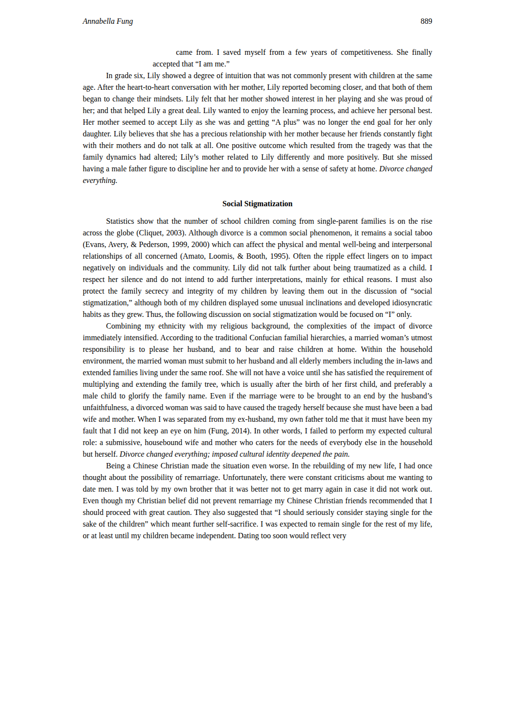Annabella Fung 889
came from. I saved myself from a few years of competitiveness. She finally accepted that “I am me.”
In grade six, Lily showed a degree of intuition that was not commonly present with children at the same age. After the heart-to-heart conversation with her mother, Lily reported becoming closer, and that both of them began to change their mindsets. Lily felt that her mother showed interest in her playing and she was proud of her; and that helped Lily a great deal. Lily wanted to enjoy the learning process, and achieve her personal best. Her mother seemed to accept Lily as she was and getting “A plus” was no longer the end goal for her only daughter. Lily believes that she has a precious relationship with her mother because her friends constantly fight with their mothers and do not talk at all. One positive outcome which resulted from the tragedy was that the family dynamics had altered; Lily’s mother related to Lily differently and more positively. But she missed having a male father figure to discipline her and to provide her with a sense of safety at home. Divorce changed everything.
Social Stigmatization
Statistics show that the number of school children coming from single-parent families is on the rise across the globe (Cliquet, 2003). Although divorce is a common social phenomenon, it remains a social taboo (Evans, Avery, & Pederson, 1999, 2000) which can affect the physical and mental well-being and interpersonal relationships of all concerned (Amato, Loomis, & Booth, 1995). Often the ripple effect lingers on to impact negatively on individuals and the community. Lily did not talk further about being traumatized as a child. I respect her silence and do not intend to add further interpretations, mainly for ethical reasons. I must also protect the family secrecy and integrity of my children by leaving them out in the discussion of “social stigmatization,” although both of my children displayed some unusual inclinations and developed idiosyncratic habits as they grew. Thus, the following discussion on social stigmatization would be focused on “I” only.
Combining my ethnicity with my religious background, the complexities of the impact of divorce immediately intensified. According to the traditional Confucian familial hierarchies, a married woman’s utmost responsibility is to please her husband, and to bear and raise children at home. Within the household environment, the married woman must submit to her husband and all elderly members including the in-laws and extended families living under the same roof. She will not have a voice until she has satisfied the requirement of multiplying and extending the family tree, which is usually after the birth of her first child, and preferably a male child to glorify the family name. Even if the marriage were to be brought to an end by the husband’s unfaithfulness, a divorced woman was said to have caused the tragedy herself because she must have been a bad wife and mother. When I was separated from my ex-husband, my own father told me that it must have been my fault that I did not keep an eye on him (Fung, 2014). In other words, I failed to perform my expected cultural role: a submissive, housebound wife and mother who caters for the needs of everybody else in the household but herself. Divorce changed everything; imposed cultural identity deepened the pain.
Being a Chinese Christian made the situation even worse. In the rebuilding of my new life, I had once thought about the possibility of remarriage. Unfortunately, there were constant criticisms about me wanting to date men. I was told by my own brother that it was better not to get marry again in case it did not work out. Even though my Christian belief did not prevent remarriage my Chinese Christian friends recommended that I should proceed with great caution. They also suggested that “I should seriously consider staying single for the sake of the children” which meant further self-sacrifice. I was expected to remain single for the rest of my life, or at least until my children became independent. Dating too soon would reflect very